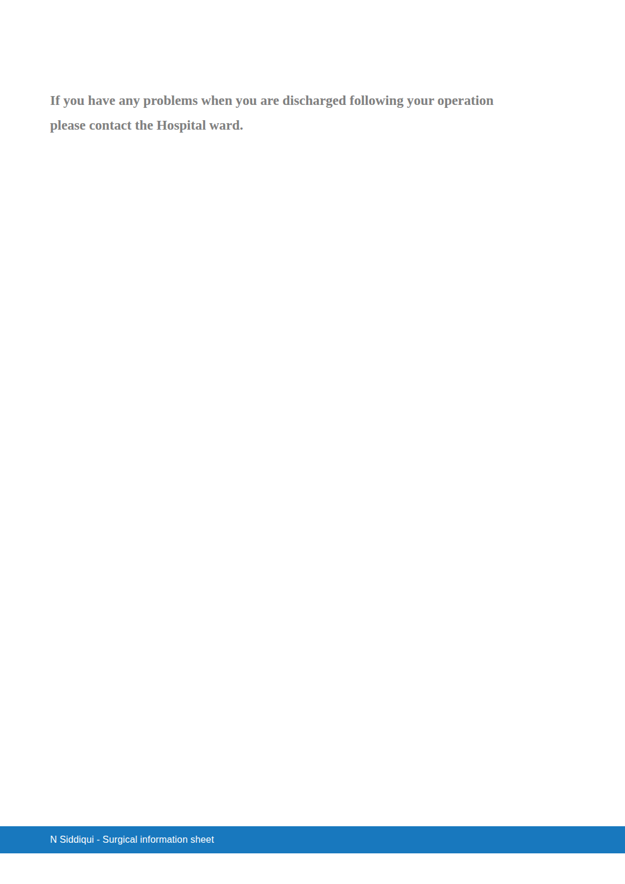If you have any problems when you are discharged following your operation please contact the Hospital ward.
N Siddiqui - Surgical information sheet